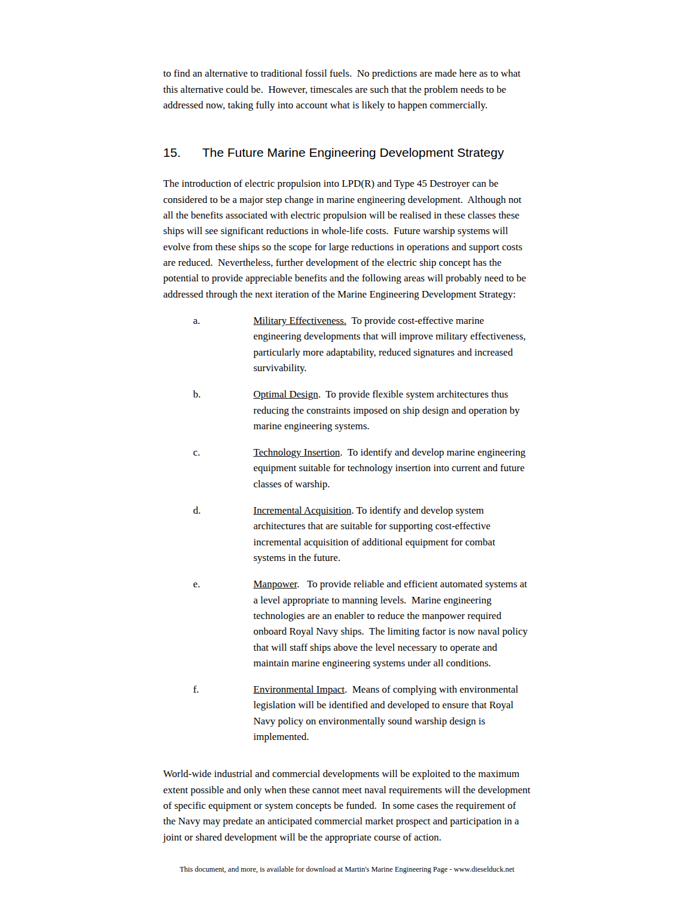to find an alternative to traditional fossil fuels. No predictions are made here as to what this alternative could be. However, timescales are such that the problem needs to be addressed now, taking fully into account what is likely to happen commercially.
15. The Future Marine Engineering Development Strategy
The introduction of electric propulsion into LPD(R) and Type 45 Destroyer can be considered to be a major step change in marine engineering development. Although not all the benefits associated with electric propulsion will be realised in these classes these ships will see significant reductions in whole-life costs. Future warship systems will evolve from these ships so the scope for large reductions in operations and support costs are reduced. Nevertheless, further development of the electric ship concept has the potential to provide appreciable benefits and the following areas will probably need to be addressed through the next iteration of the Marine Engineering Development Strategy:
a. Military Effectiveness. To provide cost-effective marine engineering developments that will improve military effectiveness, particularly more adaptability, reduced signatures and increased survivability.
b. Optimal Design. To provide flexible system architectures thus reducing the constraints imposed on ship design and operation by marine engineering systems.
c. Technology Insertion. To identify and develop marine engineering equipment suitable for technology insertion into current and future classes of warship.
d. Incremental Acquisition. To identify and develop system architectures that are suitable for supporting cost-effective incremental acquisition of additional equipment for combat systems in the future.
e. Manpower. To provide reliable and efficient automated systems at a level appropriate to manning levels. Marine engineering technologies are an enabler to reduce the manpower required onboard Royal Navy ships. The limiting factor is now naval policy that will staff ships above the level necessary to operate and maintain marine engineering systems under all conditions.
f. Environmental Impact. Means of complying with environmental legislation will be identified and developed to ensure that Royal Navy policy on environmentally sound warship design is implemented.
World-wide industrial and commercial developments will be exploited to the maximum extent possible and only when these cannot meet naval requirements will the development of specific equipment or system concepts be funded. In some cases the requirement of the Navy may predate an anticipated commercial market prospect and participation in a joint or shared development will be the appropriate course of action.
This document, and more, is available for download at Martin's Marine Engineering Page - www.dieselduck.net